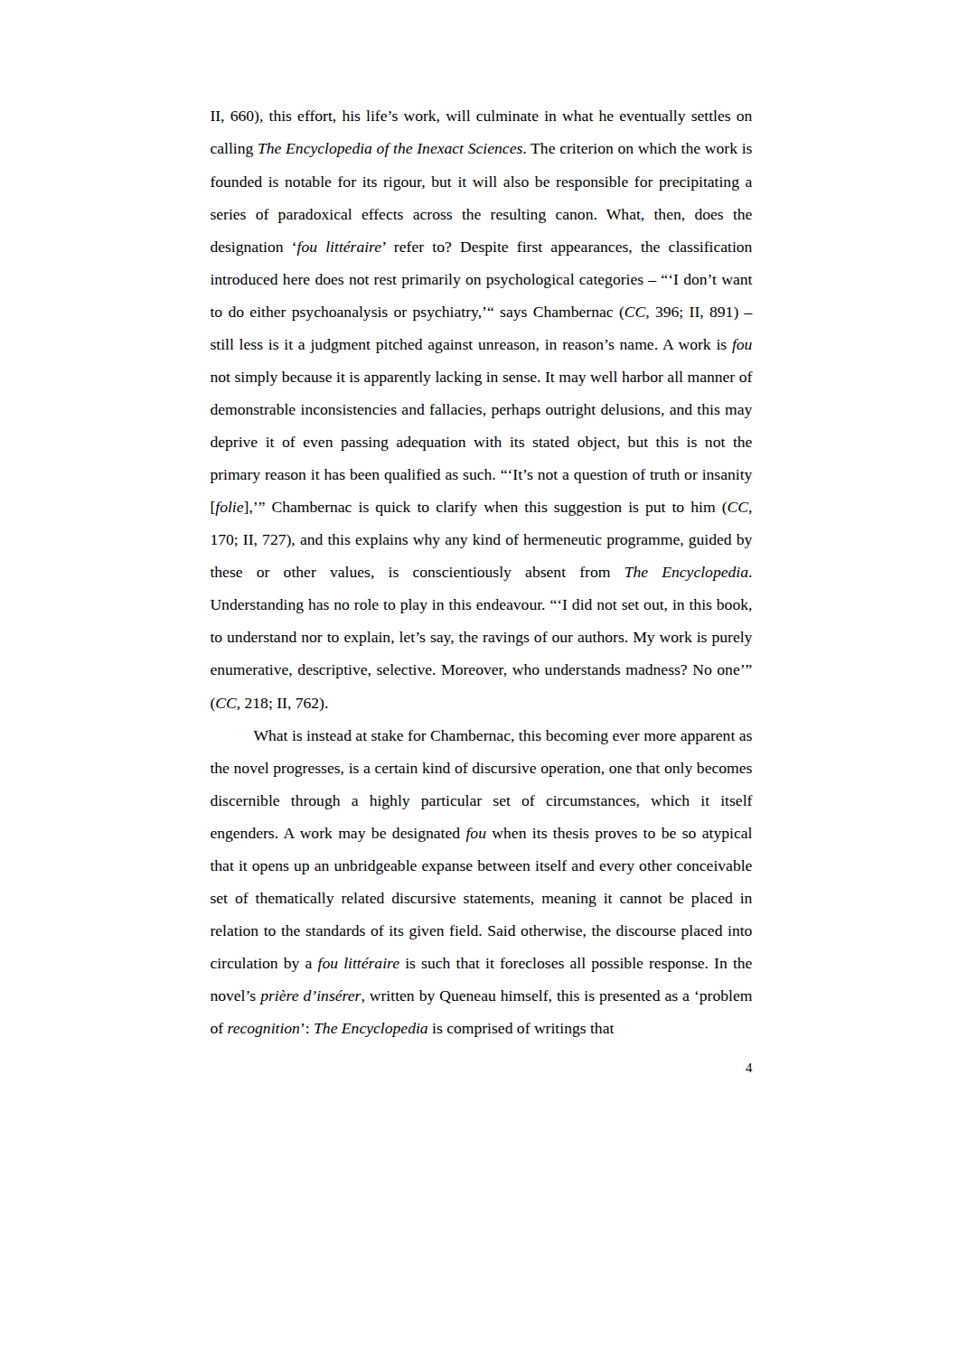II, 660), this effort, his life’s work, will culminate in what he eventually settles on calling The Encyclopedia of the Inexact Sciences. The criterion on which the work is founded is notable for its rigour, but it will also be responsible for precipitating a series of paradoxical effects across the resulting canon. What, then, does the designation ‘fou littéraire’ refer to? Despite first appearances, the classification introduced here does not rest primarily on psychological categories – “‘I don’t want to do either psychoanalysis or psychiatry,’“ says Chambernac (CC, 396; II, 891) – still less is it a judgment pitched against unreason, in reason’s name. A work is fou not simply because it is apparently lacking in sense. It may well harbor all manner of demonstrable inconsistencies and fallacies, perhaps outright delusions, and this may deprive it of even passing adequation with its stated object, but this is not the primary reason it has been qualified as such. “‘It’s not a question of truth or insanity [folie],’” Chambernac is quick to clarify when this suggestion is put to him (CC, 170; II, 727), and this explains why any kind of hermeneutic programme, guided by these or other values, is conscientiously absent from The Encyclopedia. Understanding has no role to play in this endeavour. “‘I did not set out, in this book, to understand nor to explain, let’s say, the ravings of our authors. My work is purely enumerative, descriptive, selective. Moreover, who understands madness? No one’” (CC, 218; II, 762).
What is instead at stake for Chambernac, this becoming ever more apparent as the novel progresses, is a certain kind of discursive operation, one that only becomes discernible through a highly particular set of circumstances, which it itself engenders. A work may be designated fou when its thesis proves to be so atypical that it opens up an unbridgeable expanse between itself and every other conceivable set of thematically related discursive statements, meaning it cannot be placed in relation to the standards of its given field. Said otherwise, the discourse placed into circulation by a fou littéraire is such that it forecloses all possible response. In the novel’s prière d’insérer, written by Queneau himself, this is presented as a ‘problem of recognition’: The Encyclopedia is comprised of writings that
4